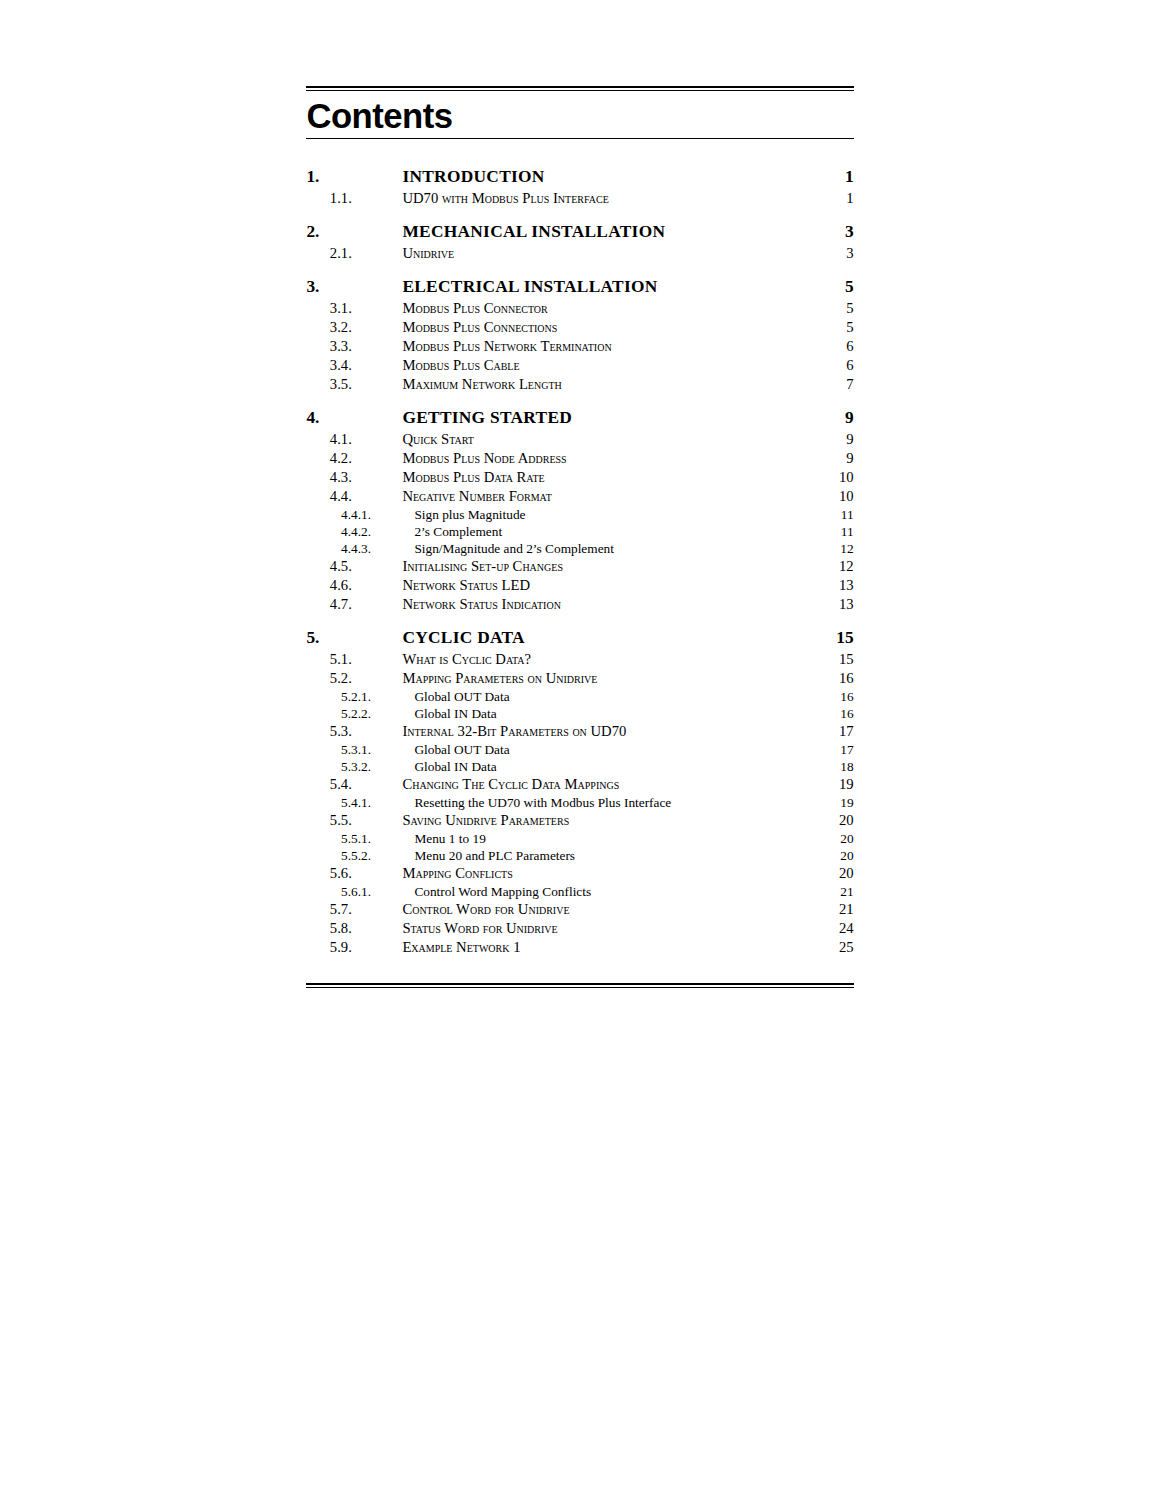Contents
| 1. | INTRODUCTION | 1 |
| 1.1. | UD70 with Modbus Plus Interface | 1 |
| 2. | MECHANICAL INSTALLATION | 3 |
| 2.1. | Unidrive | 3 |
| 3. | ELECTRICAL INSTALLATION | 5 |
| 3.1. | Modbus Plus Connector | 5 |
| 3.2. | Modbus Plus Connections | 5 |
| 3.3. | Modbus Plus Network Termination | 6 |
| 3.4. | Modbus Plus Cable | 6 |
| 3.5. | Maximum Network Length | 7 |
| 4. | GETTING STARTED | 9 |
| 4.1. | Quick Start | 9 |
| 4.2. | Modbus Plus Node Address | 9 |
| 4.3. | Modbus Plus Data Rate | 10 |
| 4.4. | Negative Number Format | 10 |
| 4.4.1. | Sign plus Magnitude | 11 |
| 4.4.2. | 2’s Complement | 11 |
| 4.4.3. | Sign/Magnitude and 2’s Complement | 12 |
| 4.5. | Initialising Set-up Changes | 12 |
| 4.6. | Network Status LED | 13 |
| 4.7. | Network Status Indication | 13 |
| 5. | CYCLIC DATA | 15 |
| 5.1. | What is Cyclic Data? | 15 |
| 5.2. | Mapping Parameters on Unidrive | 16 |
| 5.2.1. | Global OUT Data | 16 |
| 5.2.2. | Global IN Data | 16 |
| 5.3. | Internal 32-Bit Parameters on UD70 | 17 |
| 5.3.1. | Global OUT Data | 17 |
| 5.3.2. | Global IN Data | 18 |
| 5.4. | Changing The Cyclic Data Mappings | 19 |
| 5.4.1. | Resetting the UD70 with Modbus Plus Interface | 19 |
| 5.5. | Saving Unidrive Parameters | 20 |
| 5.5.1. | Menu 1 to 19 | 20 |
| 5.5.2. | Menu 20 and PLC Parameters | 20 |
| 5.6. | Mapping Conflicts | 20 |
| 5.6.1. | Control Word Mapping Conflicts | 21 |
| 5.7. | Control Word for Unidrive | 21 |
| 5.8. | Status Word for Unidrive | 24 |
| 5.9. | Example Network 1 | 25 |